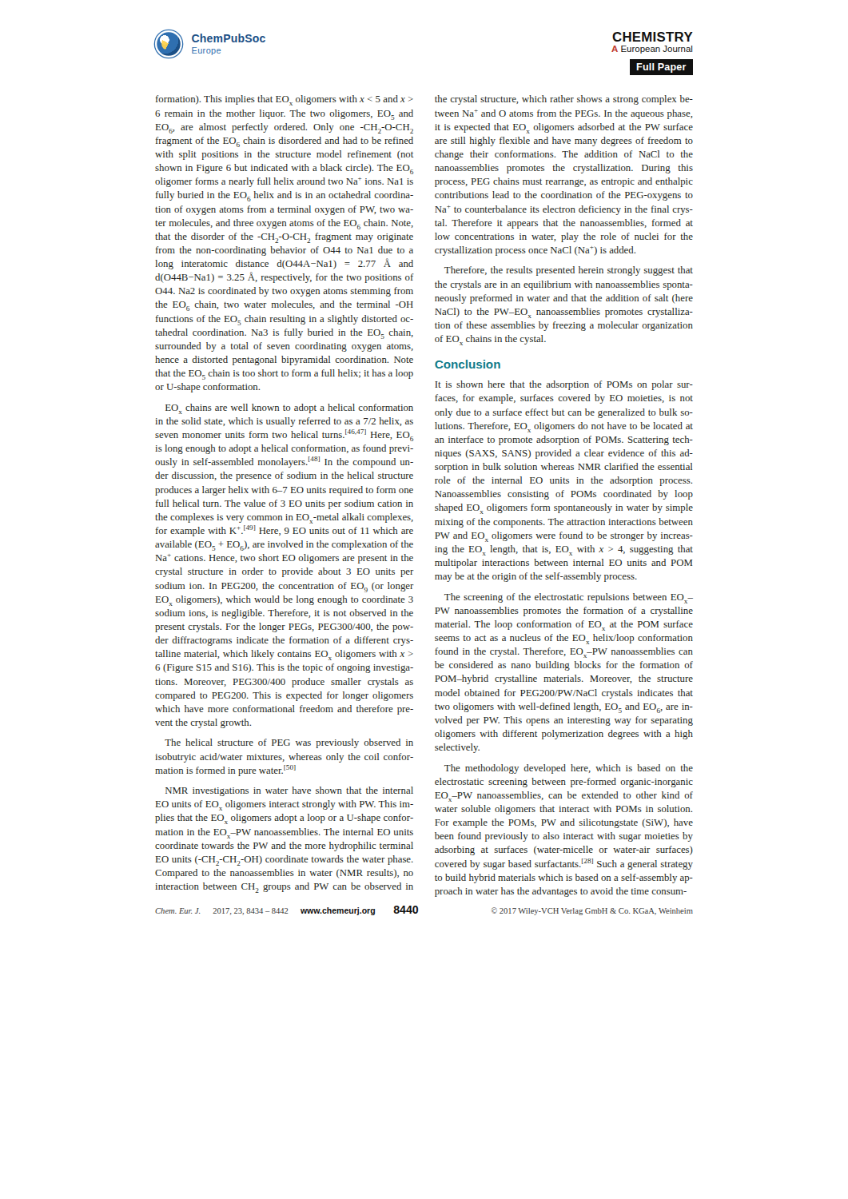ChemPubSoc
Europe
CHEMISTRY
A European Journal
Full Paper
formation). This implies that EOx oligomers with x < 5 and x > 6 remain in the mother liquor. The two oligomers, EO5 and EO6, are almost perfectly ordered. Only one -CH2-O-CH2 fragment of the EO6 chain is disordered and had to be refined with split positions in the structure model refinement (not shown in Figure 6 but indicated with a black circle). The EO6 oligomer forms a nearly full helix around two Na+ ions. Na1 is fully buried in the EO6 helix and is in an octahedral coordination of oxygen atoms from a terminal oxygen of PW, two water molecules, and three oxygen atoms of the EO6 chain. Note, that the disorder of the -CH2-O-CH2 fragment may originate from the non-coordinating behavior of O44 to Na1 due to a long interatomic distance d(O44A−Na1) = 2.77 Å and d(O44B−Na1) = 3.25 Å, respectively, for the two positions of O44. Na2 is coordinated by two oxygen atoms stemming from the EO6 chain, two water molecules, and the terminal -OH functions of the EO5 chain resulting in a slightly distorted octahedral coordination. Na3 is fully buried in the EO5 chain, surrounded by a total of seven coordinating oxygen atoms, hence a distorted pentagonal bipyramidal coordination. Note that the EO5 chain is too short to form a full helix; it has a loop or U-shape conformation.
EOx chains are well known to adopt a helical conformation in the solid state, which is usually referred to as a 7/2 helix, as seven monomer units form two helical turns.[46,47] Here, EO6 is long enough to adopt a helical conformation, as found previously in self-assembled monolayers.[48] In the compound under discussion, the presence of sodium in the helical structure produces a larger helix with 6–7 EO units required to form one full helical turn. The value of 3 EO units per sodium cation in the complexes is very common in EOx-metal alkali complexes, for example with K+.[49] Here, 9 EO units out of 11 which are available (EO5 + EO6), are involved in the complexation of the Na+ cations. Hence, two short EO oligomers are present in the crystal structure in order to provide about 3 EO units per sodium ion. In PEG200, the concentration of EO9 (or longer EOx oligomers), which would be long enough to coordinate 3 sodium ions, is negligible. Therefore, it is not observed in the present crystals. For the longer PEGs, PEG300/400, the powder diffractograms indicate the formation of a different crystalline material, which likely contains EOx oligomers with x > 6 (Figure S15 and S16). This is the topic of ongoing investigations. Moreover, PEG300/400 produce smaller crystals as compared to PEG200. This is expected for longer oligomers which have more conformational freedom and therefore prevent the crystal growth.
The helical structure of PEG was previously observed in isobutryic acid/water mixtures, whereas only the coil conformation is formed in pure water.[50]
NMR investigations in water have shown that the internal EO units of EOx oligomers interact strongly with PW. This implies that the EOx oligomers adopt a loop or a U-shape conformation in the EOx–PW nanoassemblies. The internal EO units coordinate towards the PW and the more hydrophilic terminal EO units (-CH2-CH2-OH) coordinate towards the water phase. Compared to the nanoassemblies in water (NMR results), no interaction between CH2 groups and PW can be observed in the crystal structure, which rather shows a strong complex between Na+ and O atoms from the PEGs. In the aqueous phase, it is expected that EOx oligomers adsorbed at the PW surface are still highly flexible and have many degrees of freedom to change their conformations. The addition of NaCl to the nanoassemblies promotes the crystallization. During this process, PEG chains must rearrange, as entropic and enthalpic contributions lead to the coordination of the PEG-oxygens to Na+ to counterbalance its electron deficiency in the final crystal. Therefore it appears that the nanoassemblies, formed at low concentrations in water, play the role of nuclei for the crystallization process once NaCl (Na+) is added.
Therefore, the results presented herein strongly suggest that the crystals are in an equilibrium with nanoassemblies spontaneously preformed in water and that the addition of salt (here NaCl) to the PW–EOx nanoassemblies promotes crystallization of these assemblies by freezing a molecular organization of EOx chains in the cystal.
Conclusion
It is shown here that the adsorption of POMs on polar surfaces, for example, surfaces covered by EO moieties, is not only due to a surface effect but can be generalized to bulk solutions. Therefore, EOx oligomers do not have to be located at an interface to promote adsorption of POMs. Scattering techniques (SAXS, SANS) provided a clear evidence of this adsorption in bulk solution whereas NMR clarified the essential role of the internal EO units in the adsorption process. Nanoassemblies consisting of POMs coordinated by loop shaped EOx oligomers form spontaneously in water by simple mixing of the components. The attraction interactions between PW and EOx oligomers were found to be stronger by increasing the EOx length, that is, EOx with x > 4, suggesting that multipolar interactions between internal EO units and POM may be at the origin of the self-assembly process.
The screening of the electrostatic repulsions between EOx–PW nanoassemblies promotes the formation of a crystalline material. The loop conformation of EOx at the POM surface seems to act as a nucleus of the EOx helix/loop conformation found in the crystal. Therefore, EOx–PW nanoassemblies can be considered as nano building blocks for the formation of POM–hybrid crystalline materials. Moreover, the structure model obtained for PEG200/PW/NaCl crystals indicates that two oligomers with well-defined length, EO5 and EO6, are involved per PW. This opens an interesting way for separating oligomers with different polymerization degrees with a high selectively.
The methodology developed here, which is based on the electrostatic screening between pre-formed organic-inorganic EOx–PW nanoassemblies, can be extended to other kind of water soluble oligomers that interact with POMs in solution. For example the POMs, PW and silicotungstate (SiW), have been found previously to also interact with sugar moieties by adsorbing at surfaces (water-micelle or water-air surfaces) covered by sugar based surfactants.[28] Such a general strategy to build hybrid materials which is based on a self-assembly approach in water has the advantages to avoid the time consum-
Chem. Eur. J. 2017, 23, 8434 – 8442 www.chemeurj.org 8440 © 2017 Wiley-VCH Verlag GmbH & Co. KGaA, Weinheim